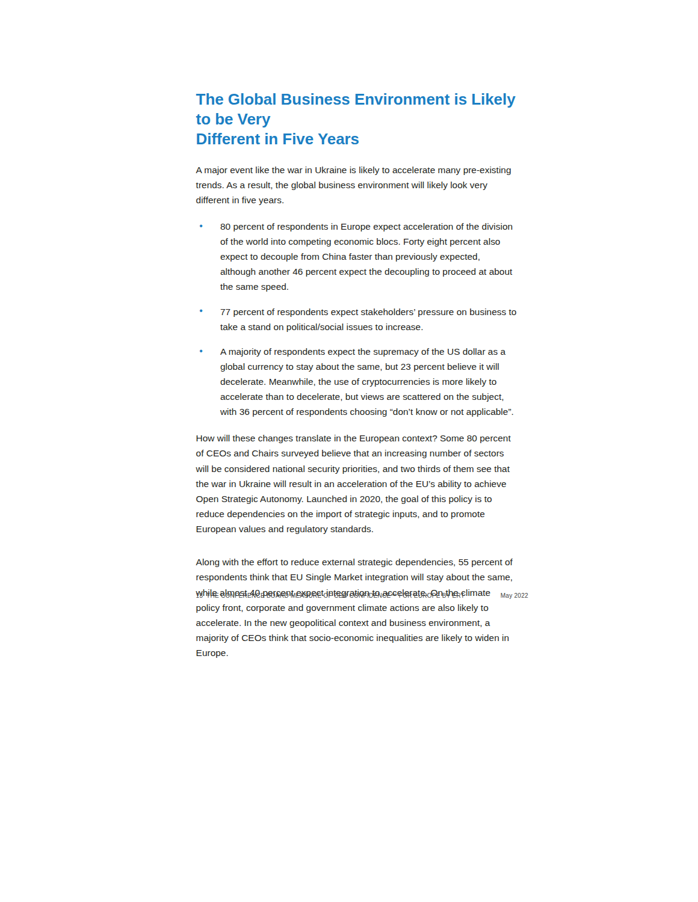The Global Business Environment is Likely to be Very
Different in Five Years
A major event like the war in Ukraine is likely to accelerate many pre-existing trends. As a result, the global business environment will likely look very different in five years.
80 percent of respondents in Europe expect acceleration of the division of the world into competing economic blocs. Forty eight percent also expect to decouple from China faster than previously expected, although another 46 percent expect the decoupling to proceed at about the same speed.
77 percent of respondents expect stakeholders’ pressure on business to take a stand on political/social issues to increase.
A majority of respondents expect the supremacy of the US dollar as a global currency to stay about the same, but 23 percent believe it will decelerate. Meanwhile, the use of cryptocurrencies is more likely to accelerate than to decelerate, but views are scattered on the subject, with 36 percent of respondents choosing “don’t know or not applicable”.
How will these changes translate in the European context? Some 80 percent of CEOs and Chairs surveyed believe that an increasing number of sectors will be considered national security priorities, and two thirds of them see that the war in Ukraine will result in an acceleration of the EU’s ability to achieve Open Strategic Autonomy. Launched in 2020, the goal of this policy is to reduce dependencies on the import of strategic inputs, and to promote European values and regulatory standards.
Along with the effort to reduce external strategic dependencies, 55 percent of respondents think that EU Single Market integration will stay about the same, while almost 40 percent expect integration to accelerate. On the climate policy front, corporate and government climate actions are also likely to accelerate. In the new geopolitical context and business environment, a majority of CEOs think that socio-economic inequalities are likely to widen in Europe.
13 THE CONFERENCE BOARD MEASURE OF CEO CONFIDENCE™ FOR EUROPE BY ERT May 2022